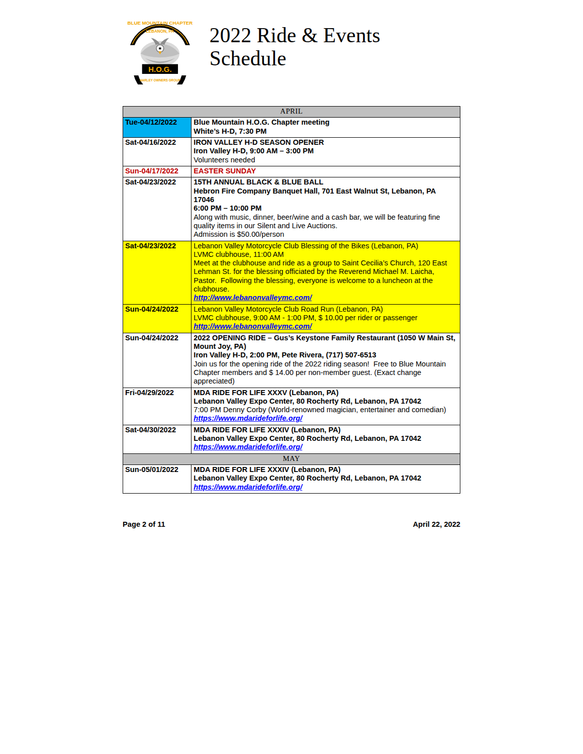BLUE MOUNTAIN CHAPTER LEBANON, PA H.O.G. HARLEY OWNERS GROUP
2022 Ride & Events Schedule
| APRIL |
| Tue-04/12/2022 | Blue Mountain H.O.G. Chapter meeting White’s H-D, 7:30 PM |
| Sat-04/16/2022 | IRON VALLEY H-D SEASON OPENER Iron Valley H-D, 9:00 AM – 3:00 PM Volunteers needed |
| Sun-04/17/2022 | EASTER SUNDAY |
| Sat-04/23/2022 | 15TH ANNUAL BLACK & BLUE BALL Hebron Fire Company Banquet Hall, 701 East Walnut St, Lebanon, PA 17046 6:00 PM – 10:00 PM Along with music, dinner, beer/wine and a cash bar, we will be featuring fine quality items in our Silent and Live Auctions. Admission is $50.00/person |
| Sat-04/23/2022 | Lebanon Valley Motorcycle Club Blessing of the Bikes (Lebanon, PA) LVMC clubhouse, 11:00 AM Meet at the clubhouse and ride as a group to Saint Cecilia’s Church, 120 East Lehman St. for the blessing officiated by the Reverend Michael M. Laicha, Pastor. Following the blessing, everyone is welcome to a luncheon at the clubhouse. http://www.lebanonvalleymc.com/ |
| Sun-04/24/2022 | Lebanon Valley Motorcycle Club Road Run (Lebanon, PA) LVMC clubhouse, 9:00 AM - 1:00 PM, $ 10.00 per rider or passenger http://www.lebanonvalleymc.com/ |
| Sun-04/24/2022 | 2022 OPENING RIDE – Gus’s Keystone Family Restaurant (1050 W Main St, Mount Joy, PA) Iron Valley H-D, 2:00 PM, Pete Rivera, (717) 507-6513 Join us for the opening ride of the 2022 riding season! Free to Blue Mountain Chapter members and $ 14.00 per non-member guest. (Exact change appreciated) |
| Fri-04/29/2022 | MDA RIDE FOR LIFE XXXV (Lebanon, PA) Lebanon Valley Expo Center, 80 Rocherty Rd, Lebanon, PA 17042 7:00 PM Denny Corby (World-renowned magician, entertainer and comedian) https://www.mdarideforlife.org/ |
| Sat-04/30/2022 | MDA RIDE FOR LIFE XXXIV (Lebanon, PA) Lebanon Valley Expo Center, 80 Rocherty Rd, Lebanon, PA 17042 https://www.mdarideforlife.org/ |
| MAY |
| Sun-05/01/2022 | MDA RIDE FOR LIFE XXXIV (Lebanon, PA) Lebanon Valley Expo Center, 80 Rocherty Rd, Lebanon, PA 17042 https://www.mdarideforlife.org/ |
Page 2 of 11 April 22, 2022